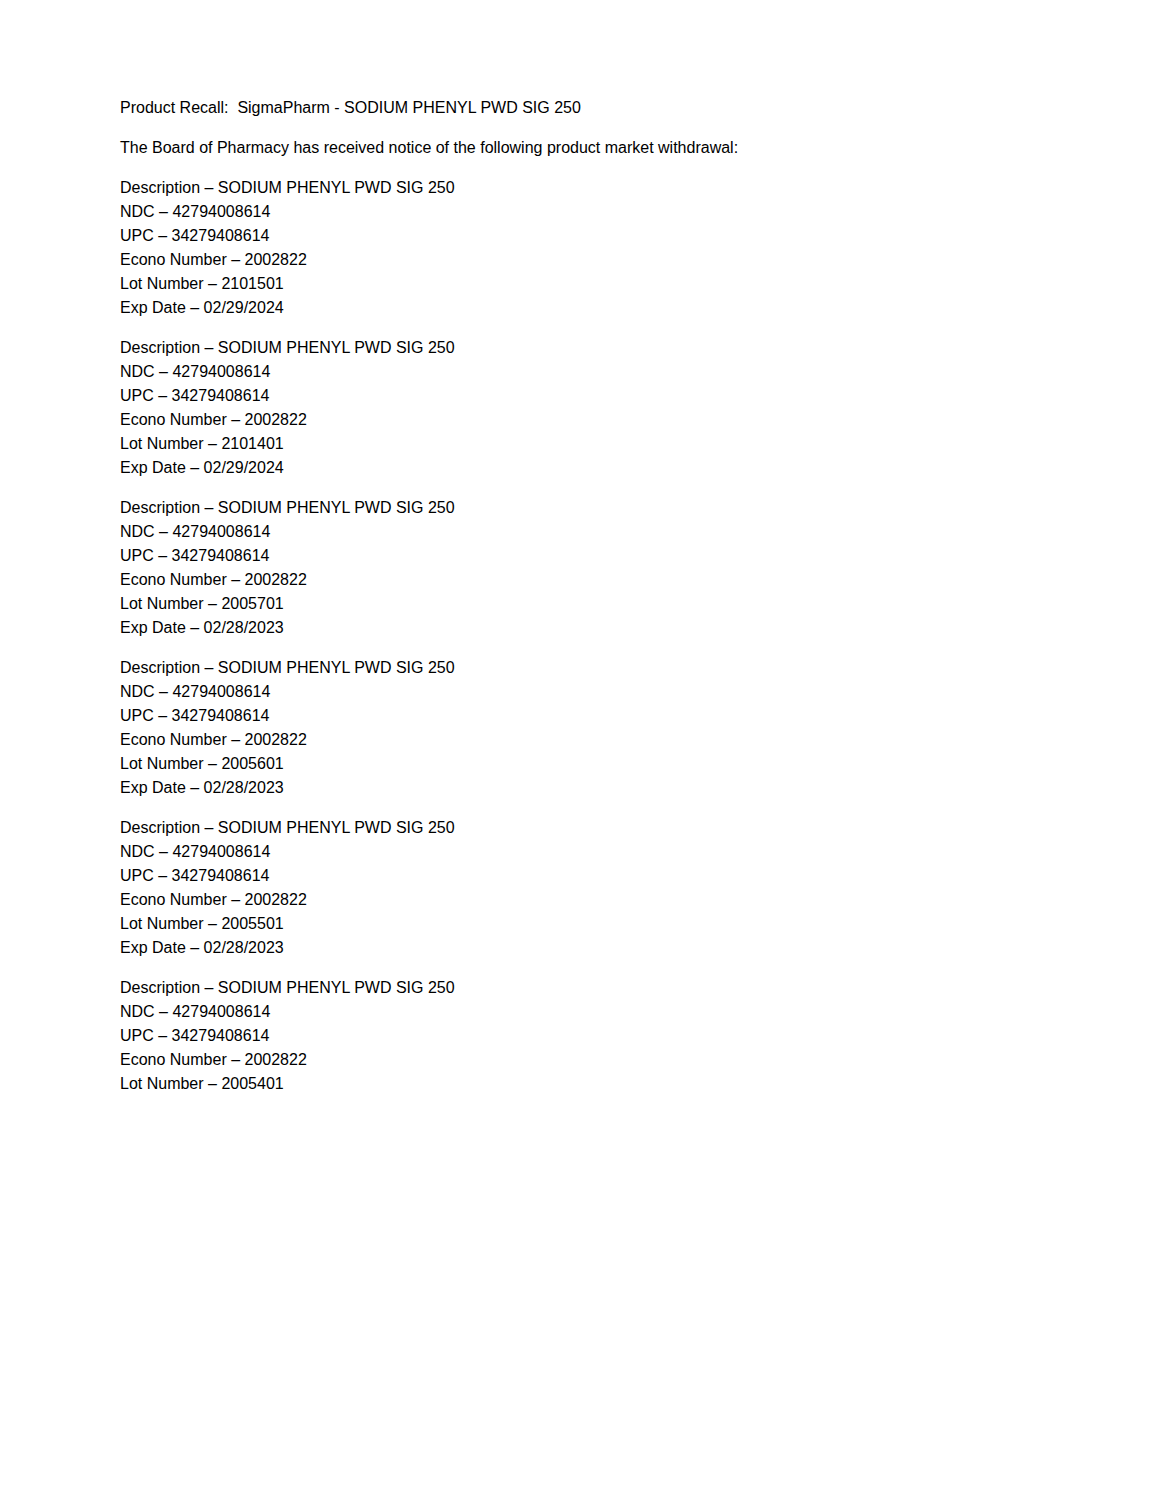Product Recall: SigmaPharm - SODIUM PHENYL PWD SIG 250
The Board of Pharmacy has received notice of the following product market withdrawal:
Description – SODIUM PHENYL PWD SIG 250
NDC – 42794008614
UPC – 34279408614
Econo Number – 2002822
Lot Number – 2101501
Exp Date – 02/29/2024
Description – SODIUM PHENYL PWD SIG 250
NDC – 42794008614
UPC – 34279408614
Econo Number – 2002822
Lot Number – 2101401
Exp Date – 02/29/2024
Description – SODIUM PHENYL PWD SIG 250
NDC – 42794008614
UPC – 34279408614
Econo Number – 2002822
Lot Number – 2005701
Exp Date – 02/28/2023
Description – SODIUM PHENYL PWD SIG 250
NDC – 42794008614
UPC – 34279408614
Econo Number – 2002822
Lot Number – 2005601
Exp Date – 02/28/2023
Description – SODIUM PHENYL PWD SIG 250
NDC – 42794008614
UPC – 34279408614
Econo Number – 2002822
Lot Number – 2005501
Exp Date – 02/28/2023
Description – SODIUM PHENYL PWD SIG 250
NDC – 42794008614
UPC – 34279408614
Econo Number – 2002822
Lot Number – 2005401